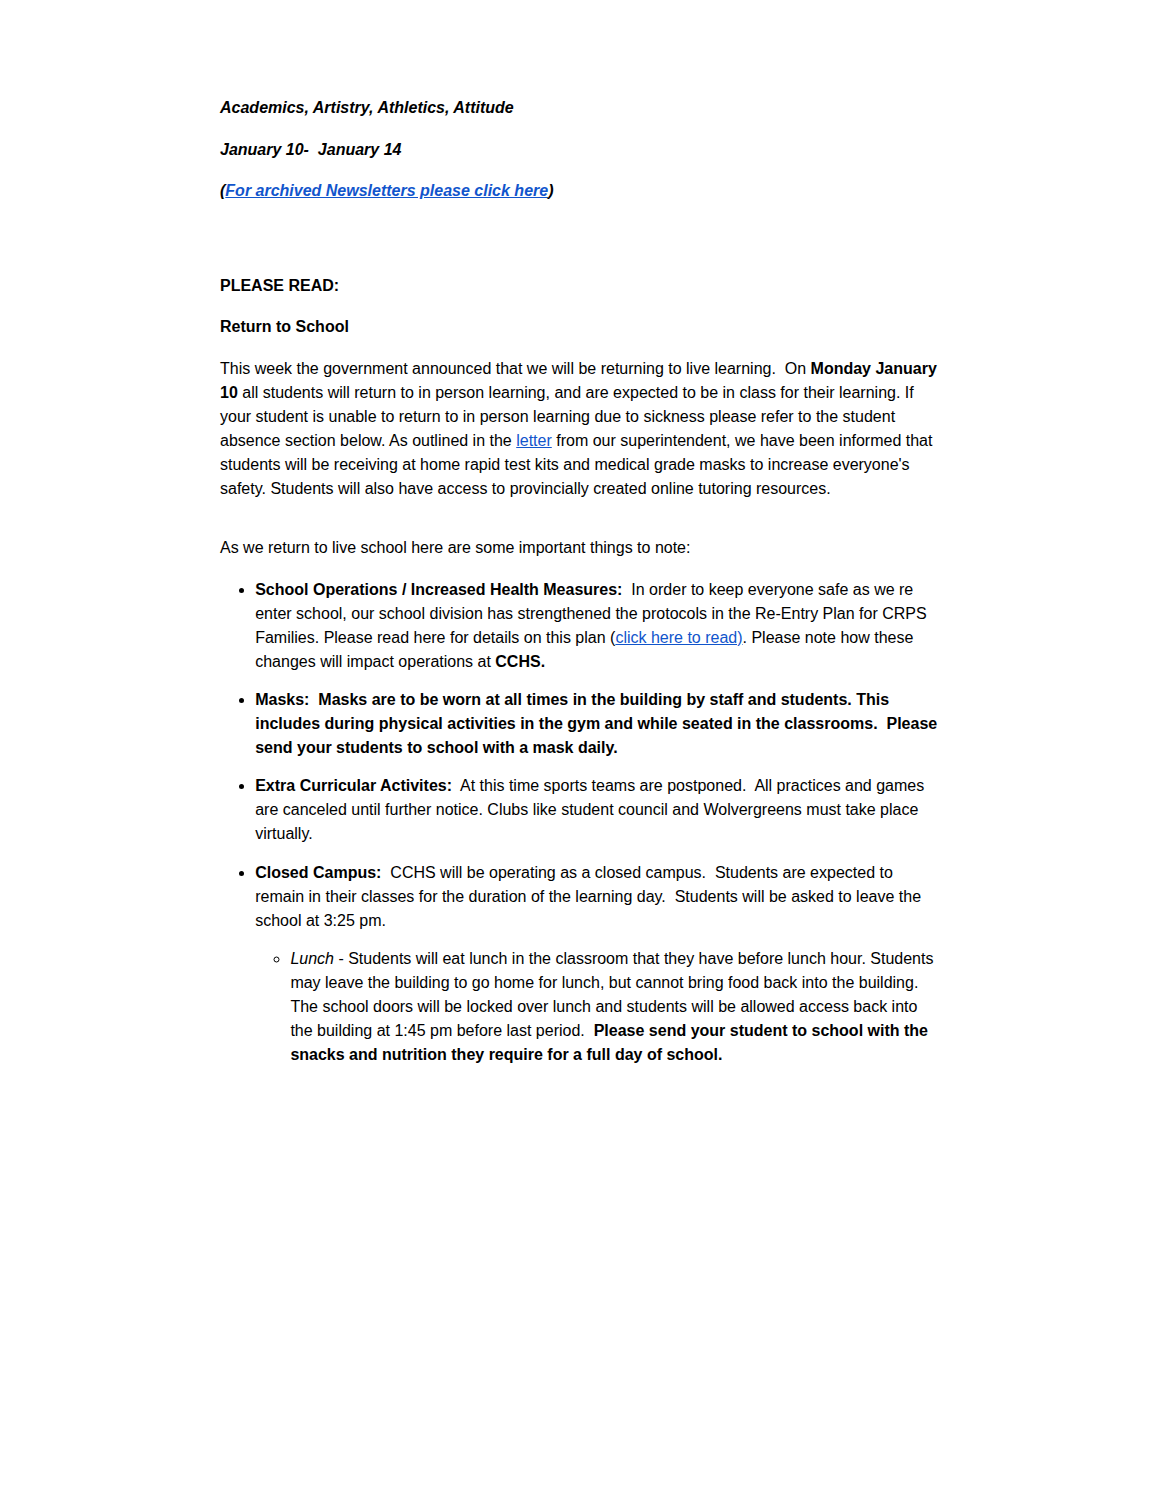Academics, Artistry, Athletics, Attitude
January 10- January 14
(For archived Newsletters please click here)
PLEASE READ:
Return to School
This week the government announced that we will be returning to live learning. On Monday January 10 all students will return to in person learning, and are expected to be in class for their learning. If your student is unable to return to in person learning due to sickness please refer to the student absence section below. As outlined in the letter from our superintendent, we have been informed that students will be receiving at home rapid test kits and medical grade masks to increase everyone's safety. Students will also have access to provincially created online tutoring resources.
As we return to live school here are some important things to note:
School Operations / Increased Health Measures: In order to keep everyone safe as we re enter school, our school division has strengthened the protocols in the Re-Entry Plan for CRPS Families. Please read here for details on this plan (click here to read). Please note how these changes will impact operations at CCHS.
Masks: Masks are to be worn at all times in the building by staff and students. This includes during physical activities in the gym and while seated in the classrooms. Please send your students to school with a mask daily.
Extra Curricular Activites: At this time sports teams are postponed. All practices and games are canceled until further notice. Clubs like student council and Wolvergreens must take place virtually.
Closed Campus: CCHS will be operating as a closed campus. Students are expected to remain in their classes for the duration of the learning day. Students will be asked to leave the school at 3:25 pm.
Lunch - Students will eat lunch in the classroom that they have before lunch hour. Students may leave the building to go home for lunch, but cannot bring food back into the building. The school doors will be locked over lunch and students will be allowed access back into the building at 1:45 pm before last period. Please send your student to school with the snacks and nutrition they require for a full day of school.